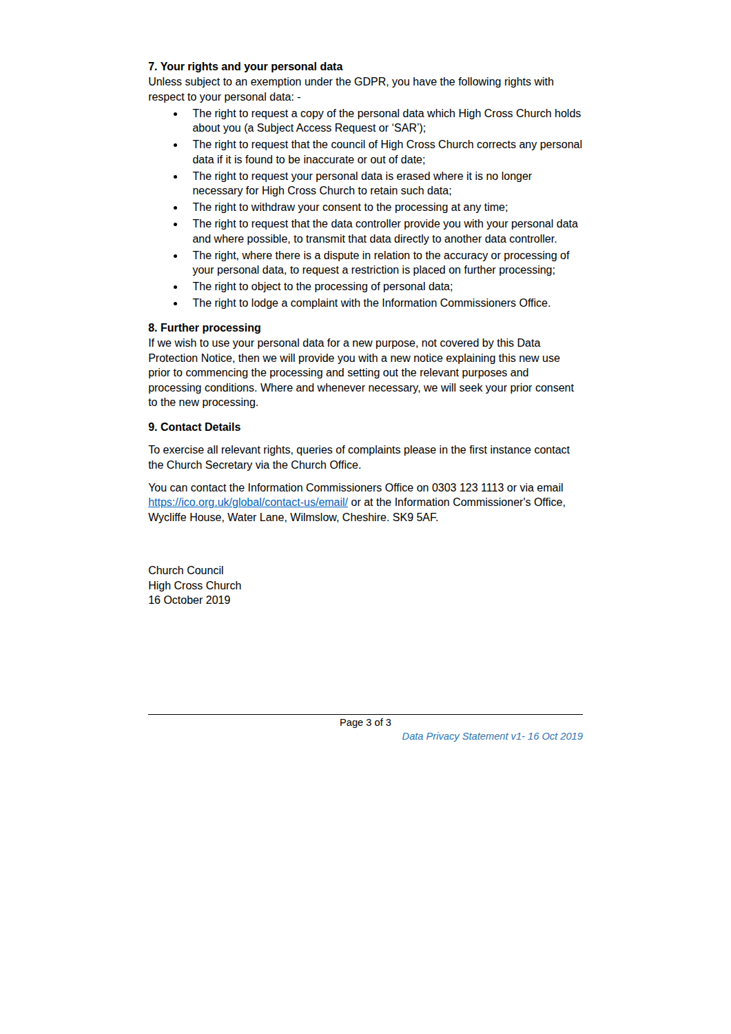7. Your rights and your personal data
Unless subject to an exemption under the GDPR, you have the following rights with respect to your personal data: -
The right to request a copy of the personal data which High Cross Church holds about you (a Subject Access Request or ‘SAR’);
The right to request that the council of High Cross Church corrects any personal data if it is found to be inaccurate or out of date;
The right to request your personal data is erased where it is no longer necessary for High Cross Church to retain such data;
The right to withdraw your consent to the processing at any time;
The right to request that the data controller provide you with your personal data and where possible, to transmit that data directly to another data controller.
The right, where there is a dispute in relation to the accuracy or processing of your personal data, to request a restriction is placed on further processing;
The right to object to the processing of personal data;
The right to lodge a complaint with the Information Commissioners Office.
8. Further processing
If we wish to use your personal data for a new purpose, not covered by this Data Protection Notice, then we will provide you with a new notice explaining this new use prior to commencing the processing and setting out the relevant purposes and processing conditions. Where and whenever necessary, we will seek your prior consent to the new processing.
9. Contact Details
To exercise all relevant rights, queries of complaints please in the first instance contact the Church Secretary via the Church Office.
You can contact the Information Commissioners Office on 0303 123 1113 or via email https://ico.org.uk/global/contact-us/email/ or at the Information Commissioner's Office, Wycliffe House, Water Lane, Wilmslow, Cheshire. SK9 5AF.
Church Council
High Cross Church
16 October 2019
Page 3 of 3
Data Privacy Statement v1- 16 Oct 2019